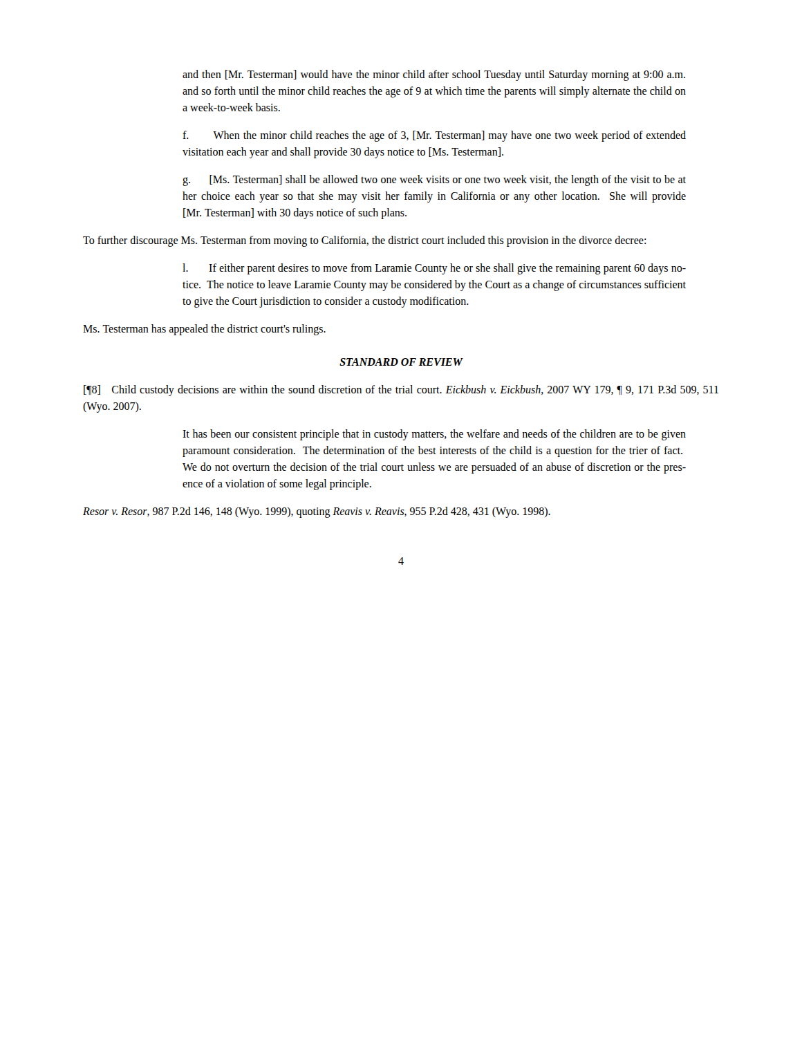and then [Mr. Testerman] would have the minor child after school Tuesday until Saturday morning at 9:00 a.m. and so forth until the minor child reaches the age of 9 at which time the parents will simply alternate the child on a week-to-week basis.
f. When the minor child reaches the age of 3, [Mr. Testerman] may have one two week period of extended visitation each year and shall provide 30 days notice to [Ms. Testerman].
g. [Ms. Testerman] shall be allowed two one week visits or one two week visit, the length of the visit to be at her choice each year so that she may visit her family in California or any other location. She will provide [Mr. Testerman] with 30 days notice of such plans.
To further discourage Ms. Testerman from moving to California, the district court included this provision in the divorce decree:
l. If either parent desires to move from Laramie County he or she shall give the remaining parent 60 days notice. The notice to leave Laramie County may be considered by the Court as a change of circumstances sufficient to give the Court jurisdiction to consider a custody modification.
Ms. Testerman has appealed the district court's rulings.
STANDARD OF REVIEW
[¶8] Child custody decisions are within the sound discretion of the trial court. Eickbush v. Eickbush, 2007 WY 179, ¶ 9, 171 P.3d 509, 511 (Wyo. 2007).
It has been our consistent principle that in custody matters, the welfare and needs of the children are to be given paramount consideration. The determination of the best interests of the child is a question for the trier of fact. We do not overturn the decision of the trial court unless we are persuaded of an abuse of discretion or the presence of a violation of some legal principle.
Resor v. Resor, 987 P.2d 146, 148 (Wyo. 1999), quoting Reavis v. Reavis, 955 P.2d 428, 431 (Wyo. 1998).
4